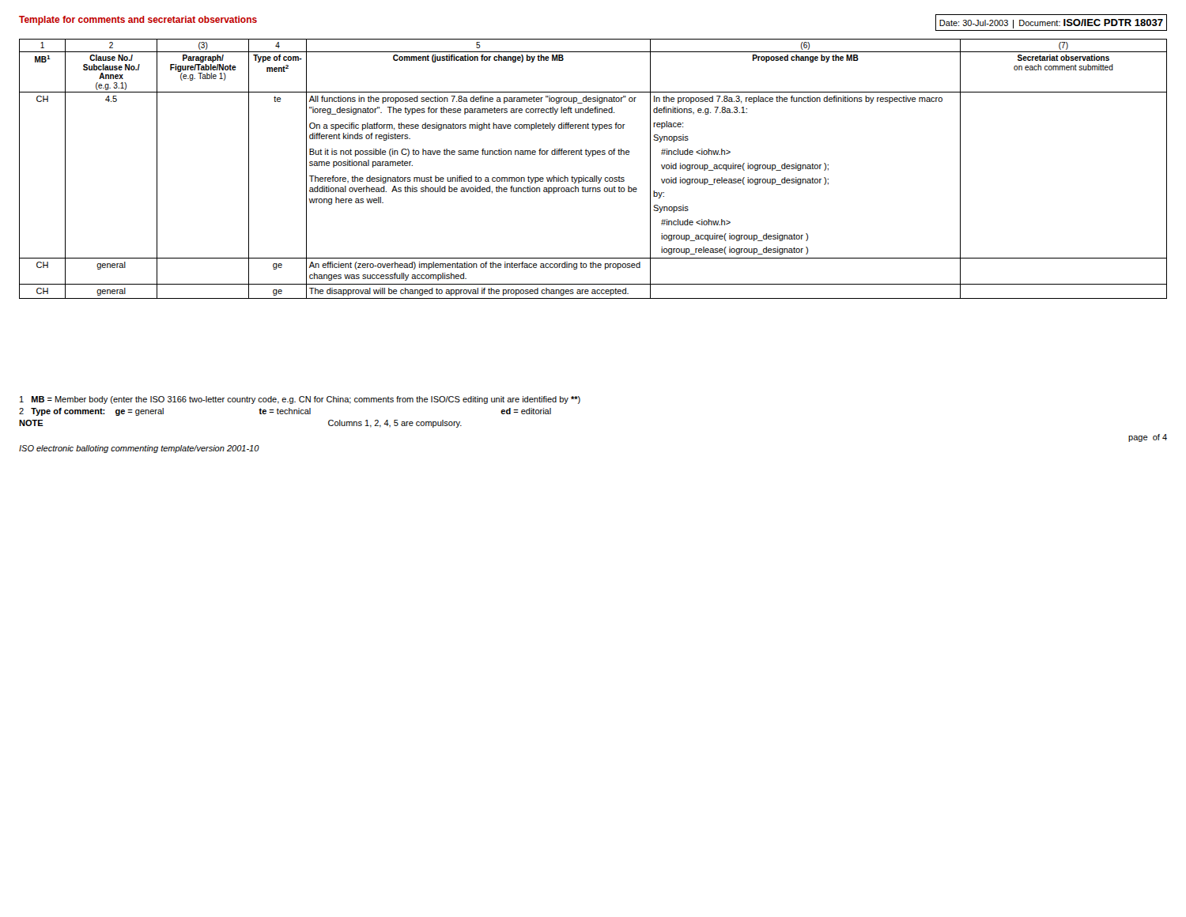Template for comments and secretariat observations
Date: 30-Jul-2003 Document: ISO/IEC PDTR 18037
| 1 | 2 | (3) | 4 | 5 | (6) | (7) |
| --- | --- | --- | --- | --- | --- | --- |
| MB 1 | Clause No./ Subclause No./ Annex (e.g. 3.1) | Paragraph/ Figure/Table/Note (e.g. Table 1) | Type of com-ment 2 | Comment (justification for change) by the MB | Proposed change by the MB | Secretariat observations on each comment submitted |
| CH | 4.5 | | te | All functions in the proposed section 7.8a define a parameter "iogroup_designator" or "ioreg_designator". The types for these parameters are correctly left undefined. On a specific platform, these designators might have completely different types for different kinds of registers. But it is not possible (in C) to have the same function name for different types of the same positional parameter. Therefore, the designators must be unified to a common type which typically costs additional overhead. As this should be avoided, the function approach turns out to be wrong here as well. | In the proposed 7.8a.3, replace the function definitions by respective macro definitions, e.g. 7.8a.3.1: replace: Synopsis #include <iohw.h> void iogroup_acquire( iogroup_designator ); void iogroup_release( iogroup_designator ); by: Synopsis #include <iohw.h> iogroup_acquire( iogroup_designator ) iogroup_release( iogroup_designator ) | |
| CH | general | | ge | An efficient (zero-overhead) implementation of the interface according to the proposed changes was successfully accomplished. | | |
| CH | general | | ge | The disapproval will be changed to approval if the proposed changes are accepted. | | |
1 MB = Member body (enter the ISO 3166 two-letter country code, e.g. CN for China; comments from the ISO/CS editing unit are identified by **) 2 Type of comment: ge = general te = technical ed = editorial NOTE Columns 1, 2, 4, 5 are compulsory.
page of 4
ISO electronic balloting commenting template/version 2001-10